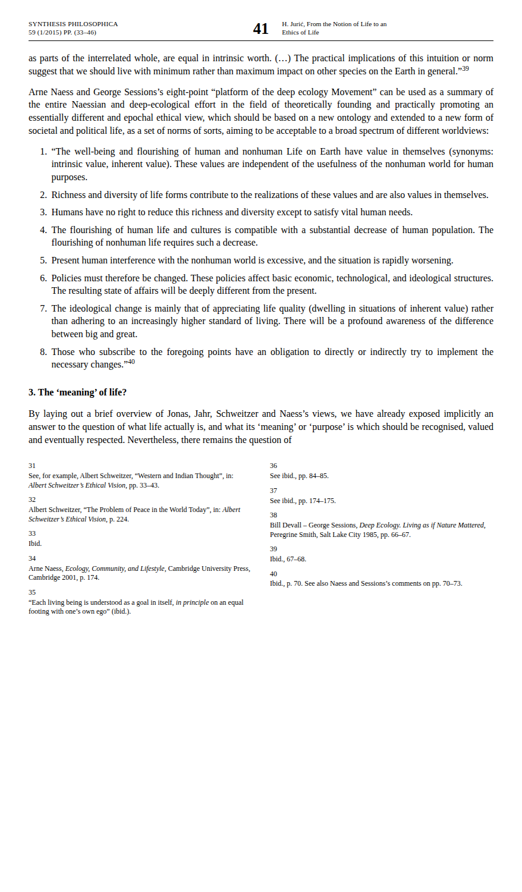Synthesis Philosophica
59 (1/2015) pp. (33–46)
41
H. Jurić, From the Notion of Life to an
Ethics of Life
as parts of the interrelated whole, are equal in intrinsic worth. (…) The practical implications of this intuition or norm suggest that we should live with minimum rather than maximum impact on other species on the Earth in general.”39
Arne Naess and George Sessions’s eight-point “platform of the deep ecology Movement” can be used as a summary of the entire Naessian and deep-ecological effort in the field of theoretically founding and practically promoting an essentially different and epochal ethical view, which should be based on a new ontology and extended to a new form of societal and political life, as a set of norms of sorts, aiming to be acceptable to a broad spectrum of different worldviews:
“The well-being and flourishing of human and nonhuman Life on Earth have value in themselves (synonyms: intrinsic value, inherent value). These values are independent of the usefulness of the nonhuman world for human purposes.
Richness and diversity of life forms contribute to the realizations of these values and are also values in themselves.
Humans have no right to reduce this richness and diversity except to satisfy vital human needs.
The flourishing of human life and cultures is compatible with a substantial decrease of human population. The flourishing of nonhuman life requires such a decrease.
Present human interference with the nonhuman world is excessive, and the situation is rapidly worsening.
Policies must therefore be changed. These policies affect basic economic, technological, and ideological structures. The resulting state of affairs will be deeply different from the present.
The ideological change is mainly that of appreciating life quality (dwelling in situations of inherent value) rather than adhering to an increasingly higher standard of living. There will be a profound awareness of the difference between big and great.
Those who subscribe to the foregoing points have an obligation to directly or indirectly try to implement the necessary changes.”40
3. The ‘meaning’ of life?
By laying out a brief overview of Jonas, Jahr, Schweitzer and Naess’s views, we have already exposed implicitly an answer to the question of what life actually is, and what its ‘meaning’ or ‘purpose’ is which should be recognised, valued and eventually respected. Nevertheless, there remains the question of
31 See, for example, Albert Schweitzer, “Western and Indian Thought”, in: Albert Schweitzer’s Ethical Vision, pp. 33–43.
32 Albert Schweitzer, “The Problem of Peace in the World Today”, in: Albert Schweitzer’s Ethical Vision, p. 224.
33 Ibid.
34 Arne Naess, Ecology, Community, and Lifestyle, Cambridge University Press, Cambridge 2001, p. 174.
35 “Each living being is understood as a goal in itself, in principle on an equal footing with one’s own ego” (ibid.).
36 See ibid., pp. 84–85.
37 See ibid., pp. 174–175.
38 Bill Devall – George Sessions, Deep Ecology. Living as if Nature Mattered, Peregrine Smith, Salt Lake City 1985, pp. 66–67.
39 Ibid., 67–68.
40 Ibid., p. 70. See also Naess and Sessions’s comments on pp. 70–73.